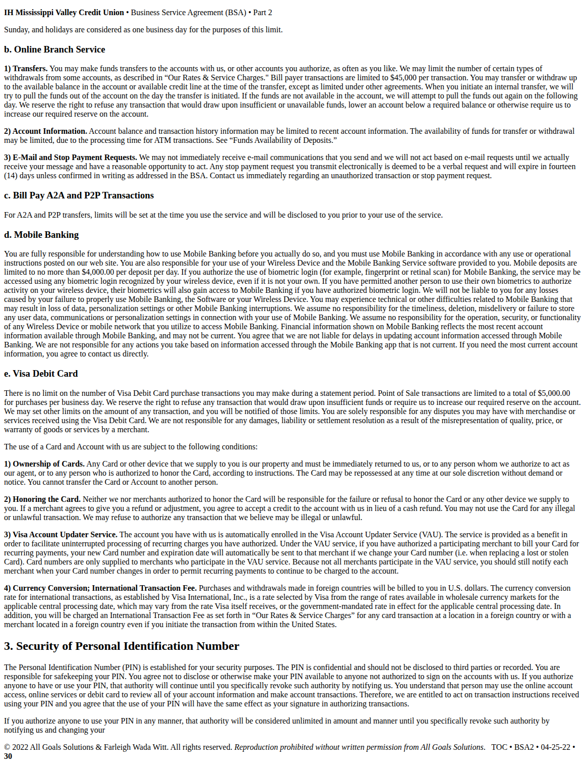IH Mississippi Valley Credit Union • Business Service Agreement (BSA) • Part 2
Sunday, and holidays are considered as one business day for the purposes of this limit.
b. Online Branch Service
1) Transfers. You may make funds transfers to the accounts with us, or other accounts you authorize, as often as you like. We may limit the number of certain types of withdrawals from some accounts, as described in “Our Rates & Service Charges." Bill payer transactions are limited to $45,000 per transaction. You may transfer or withdraw up to the available balance in the account or available credit line at the time of the transfer, except as limited under other agreements. When you initiate an internal transfer, we will try to pull the funds out of the account on the day the transfer is initiated. If the funds are not available in the account, we will attempt to pull the funds out again on the following day. We reserve the right to refuse any transaction that would draw upon insufficient or unavailable funds, lower an account below a required balance or otherwise require us to increase our required reserve on the account.
2) Account Information. Account balance and transaction history information may be limited to recent account information. The availability of funds for transfer or withdrawal may be limited, due to the processing time for ATM transactions. See “Funds Availability of Deposits.”
3) E-Mail and Stop Payment Requests. We may not immediately receive e-mail communications that you send and we will not act based on e-mail requests until we actually receive your message and have a reasonable opportunity to act. Any stop payment request you transmit electronically is deemed to be a verbal request and will expire in fourteen (14) days unless confirmed in writing as addressed in the BSA. Contact us immediately regarding an unauthorized transaction or stop payment request.
c. Bill Pay A2A and P2P Transactions
For A2A and P2P transfers, limits will be set at the time you use the service and will be disclosed to you prior to your use of the service.
d. Mobile Banking
You are fully responsible for understanding how to use Mobile Banking before you actually do so, and you must use Mobile Banking in accordance with any use or operational instructions posted on our web site. You are also responsible for your use of your Wireless Device and the Mobile Banking Service software provided to you. Mobile deposits are limited to no more than $4,000.00 per deposit per day. If you authorize the use of biometric login (for example, fingerprint or retinal scan) for Mobile Banking, the service may be accessed using any biometric login recognized by your wireless device, even if it is not your own. If you have permitted another person to use their own biometrics to authorize activity on your wireless device, their biometrics will also gain access to Mobile Banking if you have authorized biometric login. We will not be liable to you for any losses caused by your failure to properly use Mobile Banking, the Software or your Wireless Device. You may experience technical or other difficulties related to Mobile Banking that may result in loss of data, personalization settings or other Mobile Banking interruptions. We assume no responsibility for the timeliness, deletion, misdelivery or failure to store any user data, communications or personalization settings in connection with your use of Mobile Banking. We assume no responsibility for the operation, security, or functionality of any Wireless Device or mobile network that you utilize to access Mobile Banking. Financial information shown on Mobile Banking reflects the most recent account information available through Mobile Banking, and may not be current. You agree that we are not liable for delays in updating account information accessed through Mobile Banking. We are not responsible for any actions you take based on information accessed through the Mobile Banking app that is not current. If you need the most current account information, you agree to contact us directly.
e. Visa Debit Card
There is no limit on the number of Visa Debit Card purchase transactions you may make during a statement period. Point of Sale transactions are limited to a total of $5,000.00 for purchases per business day. We reserve the right to refuse any transaction that would draw upon insufficient funds or require us to increase our required reserve on the account. We may set other limits on the amount of any transaction, and you will be notified of those limits. You are solely responsible for any disputes you may have with merchandise or services received using the Visa Debit Card. We are not responsible for any damages, liability or settlement resolution as a result of the misrepresentation of quality, price, or warranty of goods or services by a merchant.
The use of a Card and Account with us are subject to the following conditions:
1) Ownership of Cards. Any Card or other device that we supply to you is our property and must be immediately returned to us, or to any person whom we authorize to act as our agent, or to any person who is authorized to honor the Card, according to instructions. The Card may be repossessed at any time at our sole discretion without demand or notice. You cannot transfer the Card or Account to another person.
2) Honoring the Card. Neither we nor merchants authorized to honor the Card will be responsible for the failure or refusal to honor the Card or any other device we supply to you. If a merchant agrees to give you a refund or adjustment, you agree to accept a credit to the account with us in lieu of a cash refund. You may not use the Card for any illegal or unlawful transaction. We may refuse to authorize any transaction that we believe may be illegal or unlawful.
3) Visa Account Updater Service. The account you have with us is automatically enrolled in the Visa Account Updater Service (VAU). The service is provided as a benefit in order to facilitate uninterrupted processing of recurring charges you have authorized. Under the VAU service, if you have authorized a participating merchant to bill your Card for recurring payments, your new Card number and expiration date will automatically be sent to that merchant if we change your Card number (i.e. when replacing a lost or stolen Card). Card numbers are only supplied to merchants who participate in the VAU service. Because not all merchants participate in the VAU service, you should still notify each merchant when your Card number changes in order to permit recurring payments to continue to be charged to the account.
4) Currency Conversion; International Transaction Fee. Purchases and withdrawals made in foreign countries will be billed to you in U.S. dollars. The currency conversion rate for international transactions, as established by Visa International, Inc., is a rate selected by Visa from the range of rates available in wholesale currency markets for the applicable central processing date, which may vary from the rate Visa itself receives, or the government-mandated rate in effect for the applicable central processing date. In addition, you will be charged an International Transaction Fee as set forth in “Our Rates & Service Charges” for any card transaction at a location in a foreign country or with a merchant located in a foreign country even if you initiate the transaction from within the United States.
3. Security of Personal Identification Number
The Personal Identification Number (PIN) is established for your security purposes. The PIN is confidential and should not be disclosed to third parties or recorded. You are responsible for safekeeping your PIN. You agree not to disclose or otherwise make your PIN available to anyone not authorized to sign on the accounts with us. If you authorize anyone to have or use your PIN, that authority will continue until you specifically revoke such authority by notifying us. You understand that person may use the online account access, online services or debit card to review all of your account information and make account transactions. Therefore, we are entitled to act on transaction instructions received using your PIN and you agree that the use of your PIN will have the same effect as your signature in authorizing transactions.
If you authorize anyone to use your PIN in any manner, that authority will be considered unlimited in amount and manner until you specifically revoke such authority by notifying us and changing your
© 2022 All Goals Solutions & Farleigh Wada Witt. All rights reserved. Reproduction prohibited without written permission from All Goals Solutions. TOC • BSA2 • 04-25-22 • 30